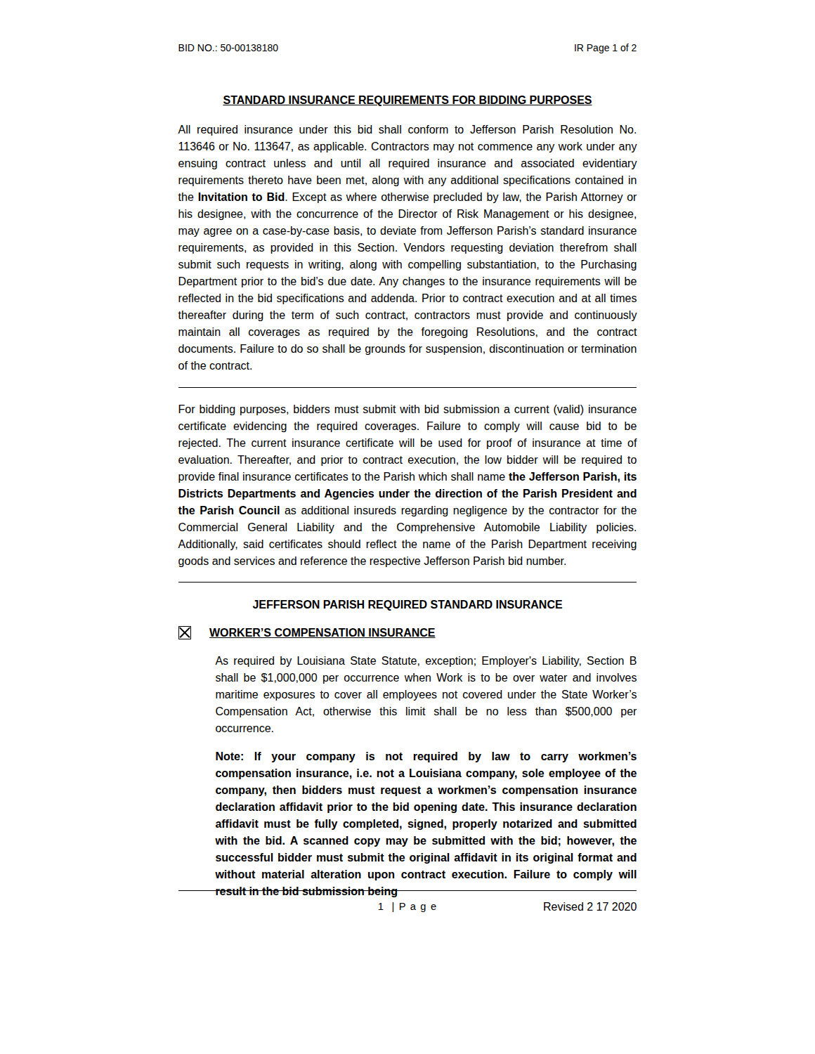BID NO.: 50-00138180
IR Page 1 of 2
STANDARD INSURANCE REQUIREMENTS FOR BIDDING PURPOSES
All required insurance under this bid shall conform to Jefferson Parish Resolution No. 113646 or No. 113647, as applicable. Contractors may not commence any work under any ensuing contract unless and until all required insurance and associated evidentiary requirements thereto have been met, along with any additional specifications contained in the Invitation to Bid. Except as where otherwise precluded by law, the Parish Attorney or his designee, with the concurrence of the Director of Risk Management or his designee, may agree on a case-by-case basis, to deviate from Jefferson Parish’s standard insurance requirements, as provided in this Section. Vendors requesting deviation therefrom shall submit such requests in writing, along with compelling substantiation, to the Purchasing Department prior to the bid’s due date. Any changes to the insurance requirements will be reflected in the bid specifications and addenda. Prior to contract execution and at all times thereafter during the term of such contract, contractors must provide and continuously maintain all coverages as required by the foregoing Resolutions, and the contract documents. Failure to do so shall be grounds for suspension, discontinuation or termination of the contract.
For bidding purposes, bidders must submit with bid submission a current (valid) insurance certificate evidencing the required coverages. Failure to comply will cause bid to be rejected. The current insurance certificate will be used for proof of insurance at time of evaluation. Thereafter, and prior to contract execution, the low bidder will be required to provide final insurance certificates to the Parish which shall name the Jefferson Parish, its Districts Departments and Agencies under the direction of the Parish President and the Parish Council as additional insureds regarding negligence by the contractor for the Commercial General Liability and the Comprehensive Automobile Liability policies. Additionally, said certificates should reflect the name of the Parish Department receiving goods and services and reference the respective Jefferson Parish bid number.
JEFFERSON PARISH REQUIRED STANDARD INSURANCE
WORKER’S COMPENSATION INSURANCE
As required by Louisiana State Statute, exception; Employer's Liability, Section B shall be $1,000,000 per occurrence when Work is to be over water and involves maritime exposures to cover all employees not covered under the State Worker’s Compensation Act, otherwise this limit shall be no less than $500,000 per occurrence.
Note: If your company is not required by law to carry workmen’s compensation insurance, i.e. not a Louisiana company, sole employee of the company, then bidders must request a workmen’s compensation insurance declaration affidavit prior to the bid opening date. This insurance declaration affidavit must be fully completed, signed, properly notarized and submitted with the bid. A scanned copy may be submitted with the bid; however, the successful bidder must submit the original affidavit in its original format and without material alteration upon contract execution. Failure to comply will result in the bid submission being
1 | P a g e Revised 2 17 2020